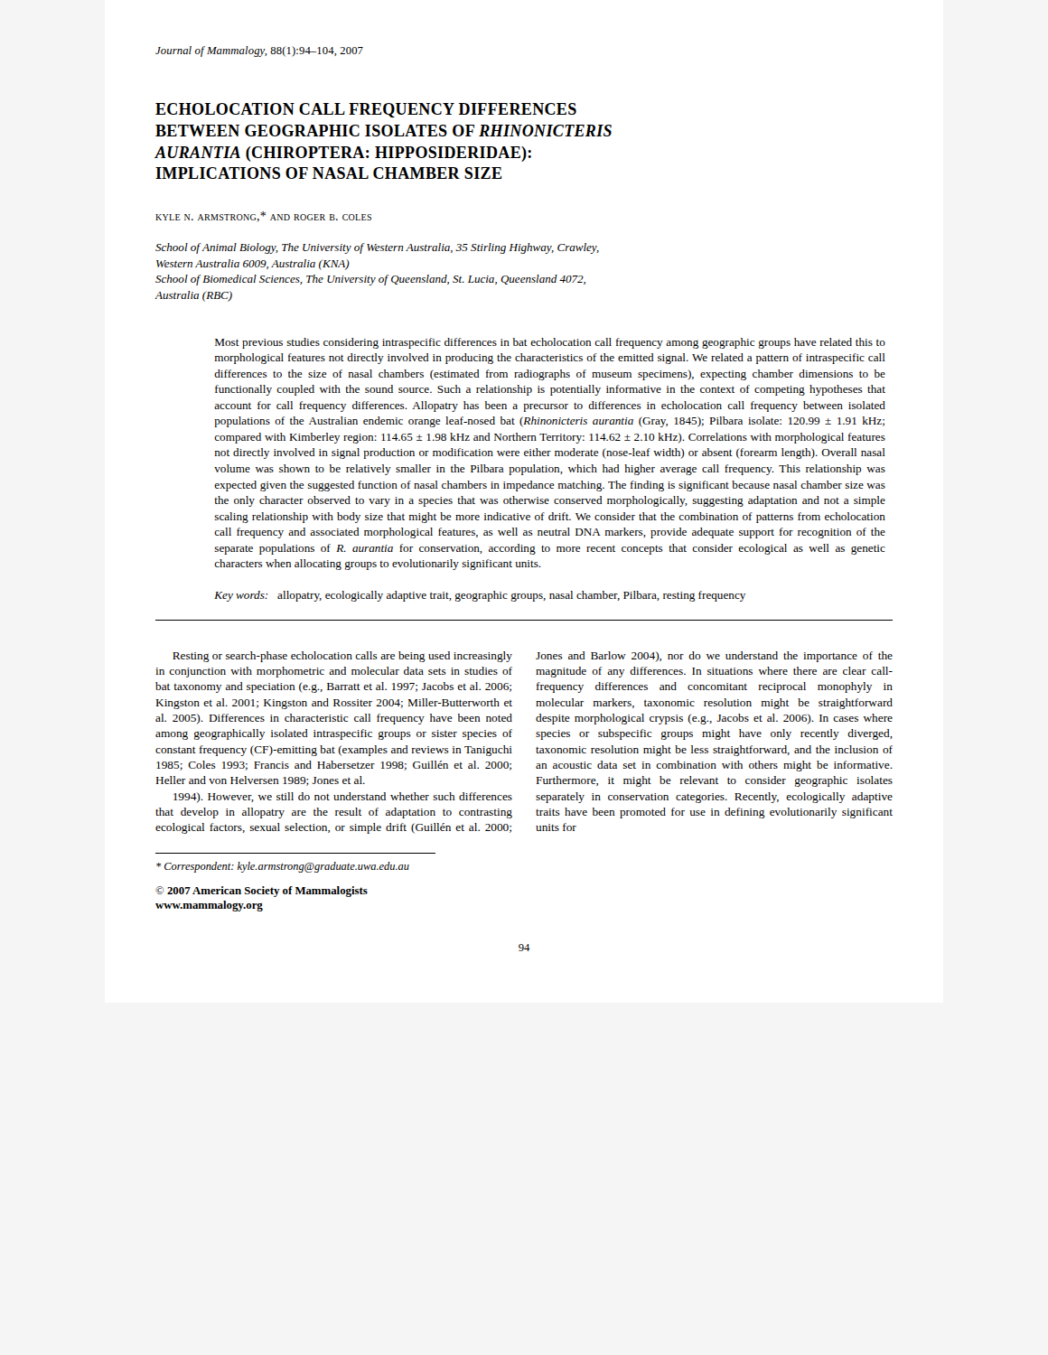Journal of Mammalogy, 88(1):94–104, 2007
Echolocation call frequency differences
between geographic isolates of Rhinonicteris
aurantia (Chiroptera: Hipposideridae):
implications of nasal chamber size
Kyle N. Armstrong,* and Roger B. Coles
School of Animal Biology, The University of Western Australia, 35 Stirling Highway, Crawley,
Western Australia 6009, Australia (KNA)
School of Biomedical Sciences, The University of Queensland, St. Lucia, Queensland 4072,
Australia (RBC)
Most previous studies considering intraspecific differences in bat echolocation call frequency among geographic groups have related this to morphological features not directly involved in producing the characteristics of the emitted signal. We related a pattern of intraspecific call differences to the size of nasal chambers (estimated from radiographs of museum specimens), expecting chamber dimensions to be functionally coupled with the sound source. Such a relationship is potentially informative in the context of competing hypotheses that account for call frequency differences. Allopatry has been a precursor to differences in echolocation call frequency between isolated populations of the Australian endemic orange leaf-nosed bat (Rhinonicteris aurantia (Gray, 1845); Pilbara isolate: 120.99 ± 1.91 kHz; compared with Kimberley region: 114.65 ± 1.98 kHz and Northern Territory: 114.62 ± 2.10 kHz). Correlations with morphological features not directly involved in signal production or modification were either moderate (nose-leaf width) or absent (forearm length). Overall nasal volume was shown to be relatively smaller in the Pilbara population, which had higher average call frequency. This relationship was expected given the suggested function of nasal chambers in impedance matching. The finding is significant because nasal chamber size was the only character observed to vary in a species that was otherwise conserved morphologically, suggesting adaptation and not a simple scaling relationship with body size that might be more indicative of drift. We consider that the combination of patterns from echolocation call frequency and associated morphological features, as well as neutral DNA markers, provide adequate support for recognition of the separate populations of R. aurantia for conservation, according to more recent concepts that consider ecological as well as genetic characters when allocating groups to evolutionarily significant units.
Key words: allopatry, ecologically adaptive trait, geographic groups, nasal chamber, Pilbara, resting frequency
Resting or search-phase echolocation calls are being used increasingly in conjunction with morphometric and molecular data sets in studies of bat taxonomy and speciation (e.g., Barratt et al. 1997; Jacobs et al. 2006; Kingston et al. 2001; Kingston and Rossiter 2004; Miller-Butterworth et al. 2005). Differences in characteristic call frequency have been noted among geographically isolated intraspecific groups or sister species of constant frequency (CF)-emitting bat (examples and reviews in Taniguchi 1985; Coles 1993; Francis and Habersetzer 1998; Guillén et al. 2000; Heller and von Helversen 1989; Jones et al.
1994). However, we still do not understand whether such differences that develop in allopatry are the result of adaptation to contrasting ecological factors, sexual selection, or simple drift (Guillén et al. 2000; Jones and Barlow 2004), nor do we understand the importance of the magnitude of any differences. In situations where there are clear call-frequency differences and concomitant reciprocal monophyly in molecular markers, taxonomic resolution might be straightforward despite morphological crypsis (e.g., Jacobs et al. 2006). In cases where species or subspecific groups might have only recently diverged, taxonomic resolution might be less straightforward, and the inclusion of an acoustic data set in combination with others might be informative. Furthermore, it might be relevant to consider geographic isolates separately in conservation categories. Recently, ecologically adaptive traits have been promoted for use in defining evolutionarily significant units for
* Correspondent: kyle.armstrong@graduate.uwa.edu.au
© 2007 American Society of Mammalogists
www.mammalogy.org
94